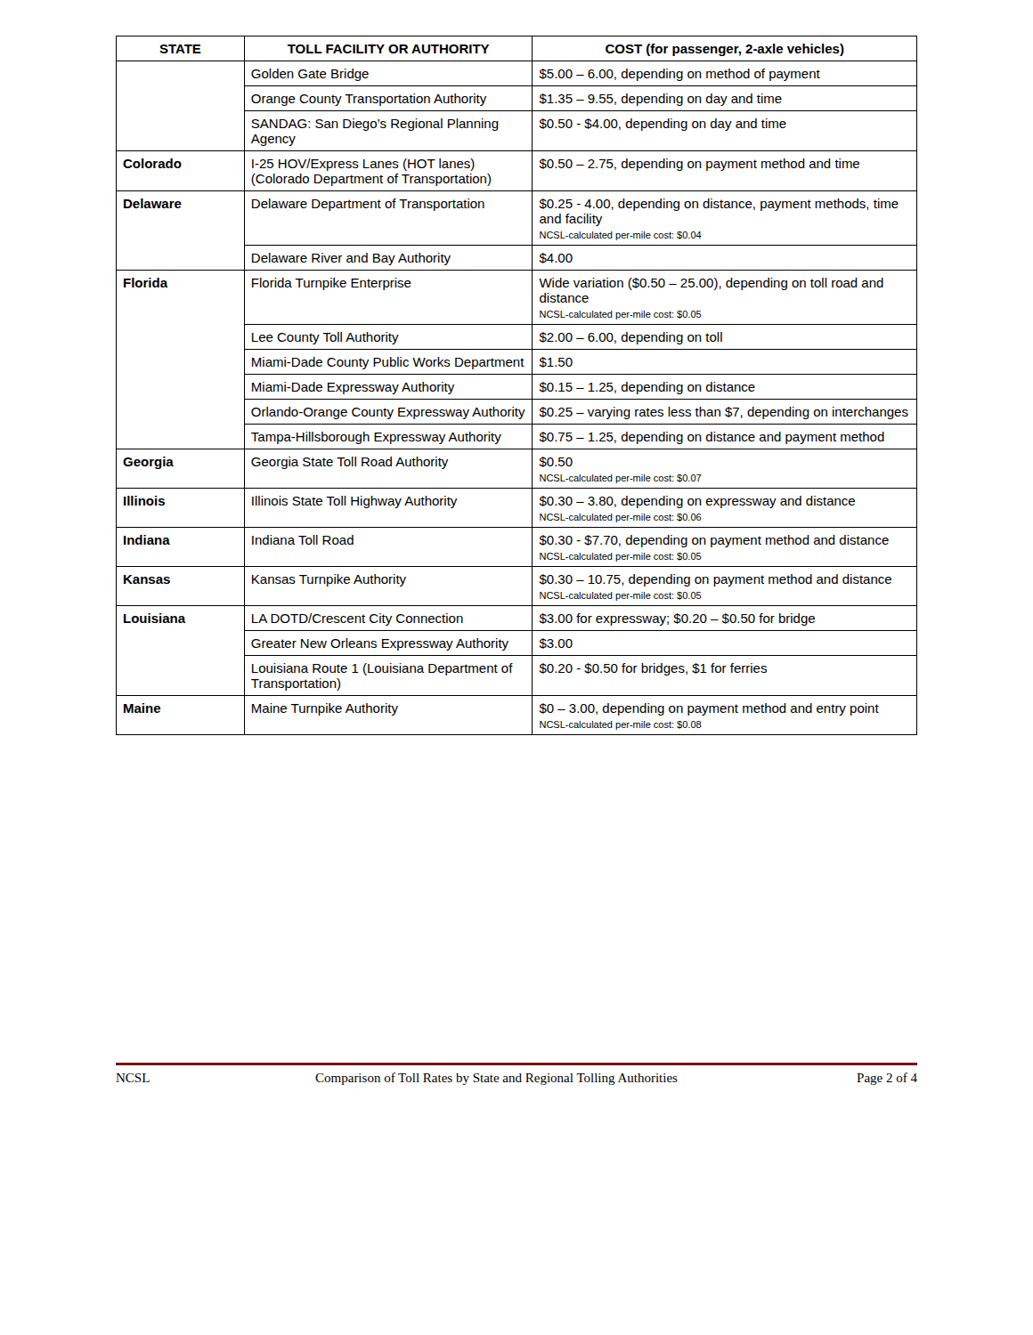| STATE | TOLL FACILITY OR AUTHORITY | COST (for passenger, 2-axle vehicles) |
| --- | --- | --- |
| | Golden Gate Bridge | $5.00 – 6.00, depending on method of payment |
| | Orange County Transportation Authority | $1.35 – 9.55, depending on day and time |
| | SANDAG: San Diego’s Regional Planning Agency | $0.50 - $4.00, depending on day and time |
| Colorado | I-25 HOV/Express Lanes (HOT lanes) (Colorado Department of Transportation) | $0.50 – 2.75, depending on payment method and time |
| Delaware | Delaware Department of Transportation | $0.25 - 4.00, depending on distance, payment methods, time and facility NCSL-calculated per-mile cost: $0.04 |
| | Delaware River and Bay Authority | $4.00 |
| Florida | Florida Turnpike Enterprise | Wide variation ($0.50 – 25.00), depending on toll road and distance NCSL-calculated per-mile cost: $0.05 |
| | Lee County Toll Authority | $2.00 – 6.00, depending on toll |
| | Miami-Dade County Public Works Department | $1.50 |
| | Miami-Dade Expressway Authority | $0.15 – 1.25, depending on distance |
| | Orlando-Orange County Expressway Authority | $0.25 – varying rates less than $7, depending on interchanges |
| | Tampa-Hillsborough Expressway Authority | $0.75 – 1.25, depending on distance and payment method |
| Georgia | Georgia State Toll Road Authority | $0.50 NCSL-calculated per-mile cost: $0.07 |
| Illinois | Illinois State Toll Highway Authority | $0.30 – 3.80, depending on expressway and distance NCSL-calculated per-mile cost: $0.06 |
| Indiana | Indiana Toll Road | $0.30 - $7.70, depending on payment method and distance NCSL-calculated per-mile cost: $0.05 |
| Kansas | Kansas Turnpike Authority | $0.30 – 10.75, depending on payment method and distance NCSL-calculated per-mile cost: $0.05 |
| Louisiana | LA DOTD/Crescent City Connection | $3.00 for expressway; $0.20 – $0.50 for bridge |
| | Greater New Orleans Expressway Authority | $3.00 |
| | Louisiana Route 1 (Louisiana Department of Transportation) | $0.20 - $0.50 for bridges, $1 for ferries |
| Maine | Maine Turnpike Authority | $0 – 3.00, depending on payment method and entry point NCSL-calculated per-mile cost: $0.08 |
| NCSL | Comparison of Toll Rates by State and Regional Tolling Authorities | Page 2 of 4 |